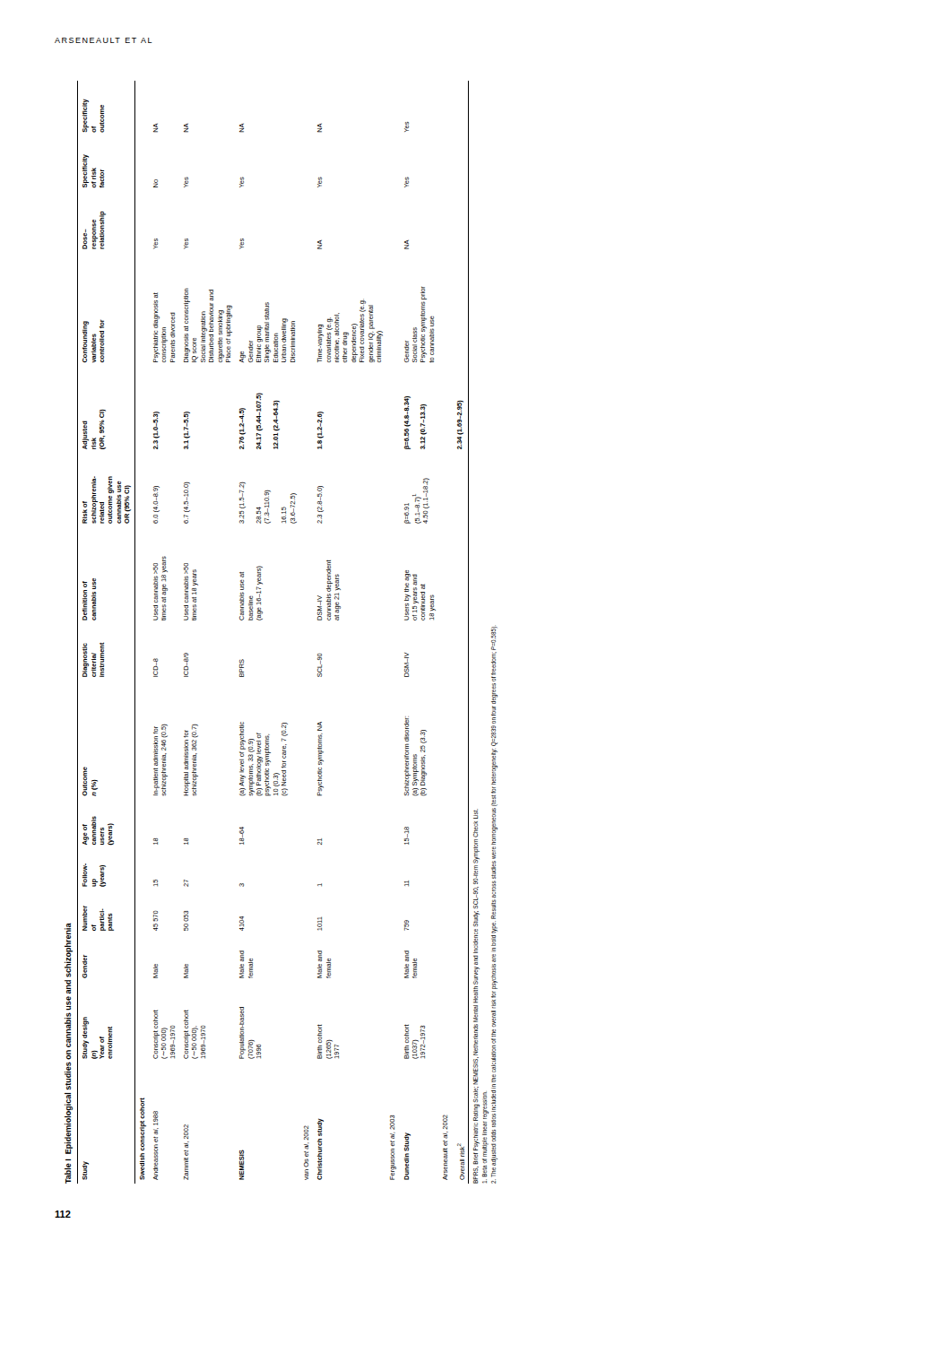Arseneault et al
Table I Epidemiological studies on cannabis use and schizophrenia
| Study | Study design ( n ) Year of enrolment | Gender | Number of partici- pants | Follow- up (years) | Age of cannabis users (years) | Outcome n (%) | Diagnostic criteria/ instrument | Definition of cannabis use | Risk of schizophrenia- related outcome given cannabis use OR (95% CI) | Adjusted risk (OR, 95% CI) | Confounding variables controlled for | Dose– response relationship | Specificity of risk factor | Specificity of outcome |
| --- | --- | --- | --- | --- | --- | --- | --- | --- | --- | --- | --- | --- | --- | --- |
| Swedish conscript cohort | | | | | | | | | | | | | | |
| Andreasson et al , 1988 | Conscript cohort (∼50 000) 1969–1970 | Male | 45 570 | 15 | 18 | In-patient admission for schizophrenia, 246 (0.5) | ICD–8 | Used cannabis >50 times at age 18 years | 6.0 (4.0–8.9) | 2.3 (1.0–5.3) | Psychiatric diagnosis at conscription Parents divorced | Yes | No | NA |
| Zammit et al , 2002 | Conscript cohort (∼50 000), 1969–1970 | Male | 50 053 | 27 | 18 | Hospital admission for schizophrenia, 362 (0.7) | ICD–8/9 | Used cannabis >50 times at 18 years | 6.7 (4.5–10.0) | 3.1 (1.7–5.5) | Diagnosis at conscription IQ score Social integration Disturbed behaviour and cigarette smoking Place of upbringing | Yes | Yes | NA |
| NEMESIS | Population-based (7076) 1996 | Male and female | 4104 | 3 | 18–64 | (a) Any level of psychotic symptoms, 33 (0.9) (b) Pathology level of psychotic symptoms, 10 (0.3) (c) Need for care, 7 (0.2) | BPRS | Cannabis use at baseline (age 16–17 years) | 3.25 (1.5–7.2) 28.54 (7.3–110.9) 16.15 (3.6–72.5) | 2.76 (1.2–4.5) 24.17 (5.44–107.5) 12.01 (2.4–64.3) | Age Gender Ethnic group Single marital status Education Urban dwelling Discrimination | Yes | Yes | NA |
| van Os et al , 2002 | | | | | | | | | | | | | | |
| Christchurch study | Birth cohort (1265) 1977 | Male and female | 1011 | 1 | 21 | Psychotic symptoms, NA | SCL–90 | DSM–IV cannabis dependent at age 21 years | 2.3 (2.8–5.0) | 1.8 (1.2–2.6) | Time-varying covariates (e.g. nicotine, alcohol, other drug dependence) Fixed covariates (e.g. gender IQ, parental criminality) | NA | Yes | NA |
| Fergusson et al , 2003 | | | | | | | | | | | | | | |
| Dunedin Study | Birth cohort (1037) 1972–1973 | Male and female | 759 | 11 | 15–18 | Schizophreniform disorder: (a) Symptoms (b) Diagnosis, 25 (3.3) | DSM–IV | Users by the age of 15 years and continued at 18 years | β=6.91 (5.1–8.7) 1 4.50 (1.1–18.2) | β=6.56 (4.8–8.34) 3.12 (0.7–13.3) | Gender Social class Psychotic symptoms prior to cannabis use | NA | Yes | Yes |
| Arseneault et al , 2002 | | | | | | | | | | | | | | |
| Overall risk 2 | | | | | | | | | | 2.34 (1.69–2.95) | | | | |
BPRS, Brief Psychiatric Rating Scale; NEMESIS, Netherlands Mental Health Survey and Incidence Study; SCL–90, 90-item Symptom Check List.
1. Beta of multiple linear regression.
2. The adjusted odds ratios included in the calculation of the overall risk for psychosis are in bold type. Results across studies were homogeneous (test for heterogeneity: Q=2839 on four degrees of freedom; P=0.585).
112